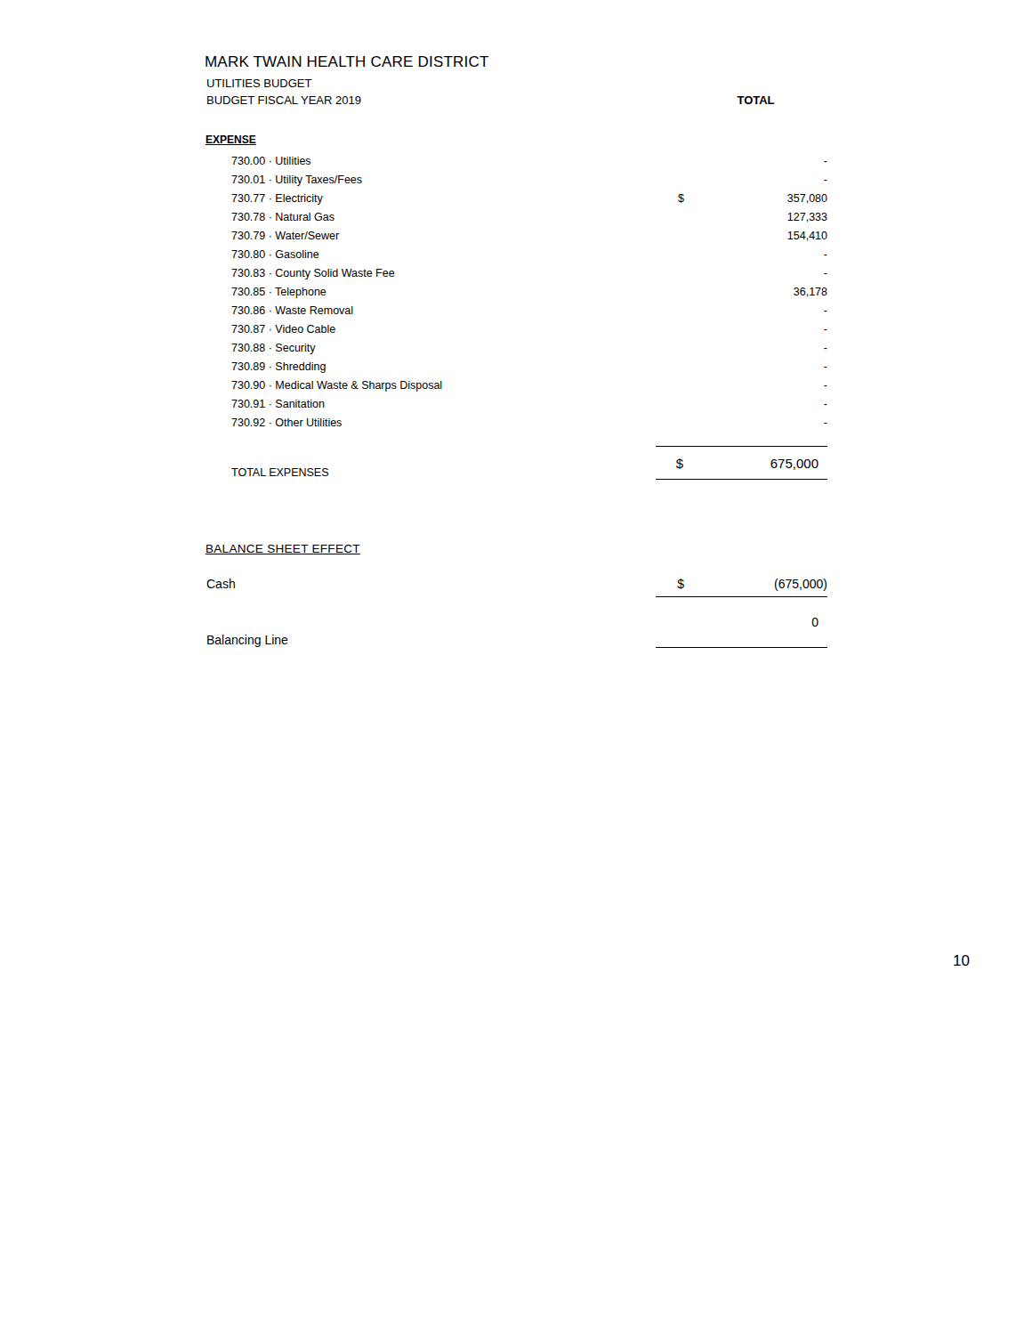MARK TWAIN HEALTH CARE DISTRICT
UTILITIES BUDGET
| BUDGET FISCAL YEAR 2019 | | TOTAL |
| EXPENSE |
| 730.00 · Utilities | | - |
| 730.01 · Utility Taxes/Fees | | - |
| 730.77 · Electricity | $ | 357,080 |
| 730.78 · Natural Gas | | 127,333 |
| 730.79 · Water/Sewer | | 154,410 |
| 730.80 · Gasoline | | - |
| 730.83 · County Solid Waste Fee | | - |
| 730.85 · Telephone | | 36,178 |
| 730.86 · Waste Removal | | - |
| 730.87 · Video Cable | | - |
| 730.88 · Security | | - |
| 730.89 · Shredding | | - |
| 730.90 · Medical Waste & Sharps Disposal | | - |
| 730.91 · Sanitation | | - |
| 730.92 · Other Utilities | | - |
| TOTAL EXPENSES | $ | 675,000 |
| BALANCE SHEET EFFECT |
| Cash | $ | (675,000) |
| Balancing Line | | 0 |
10